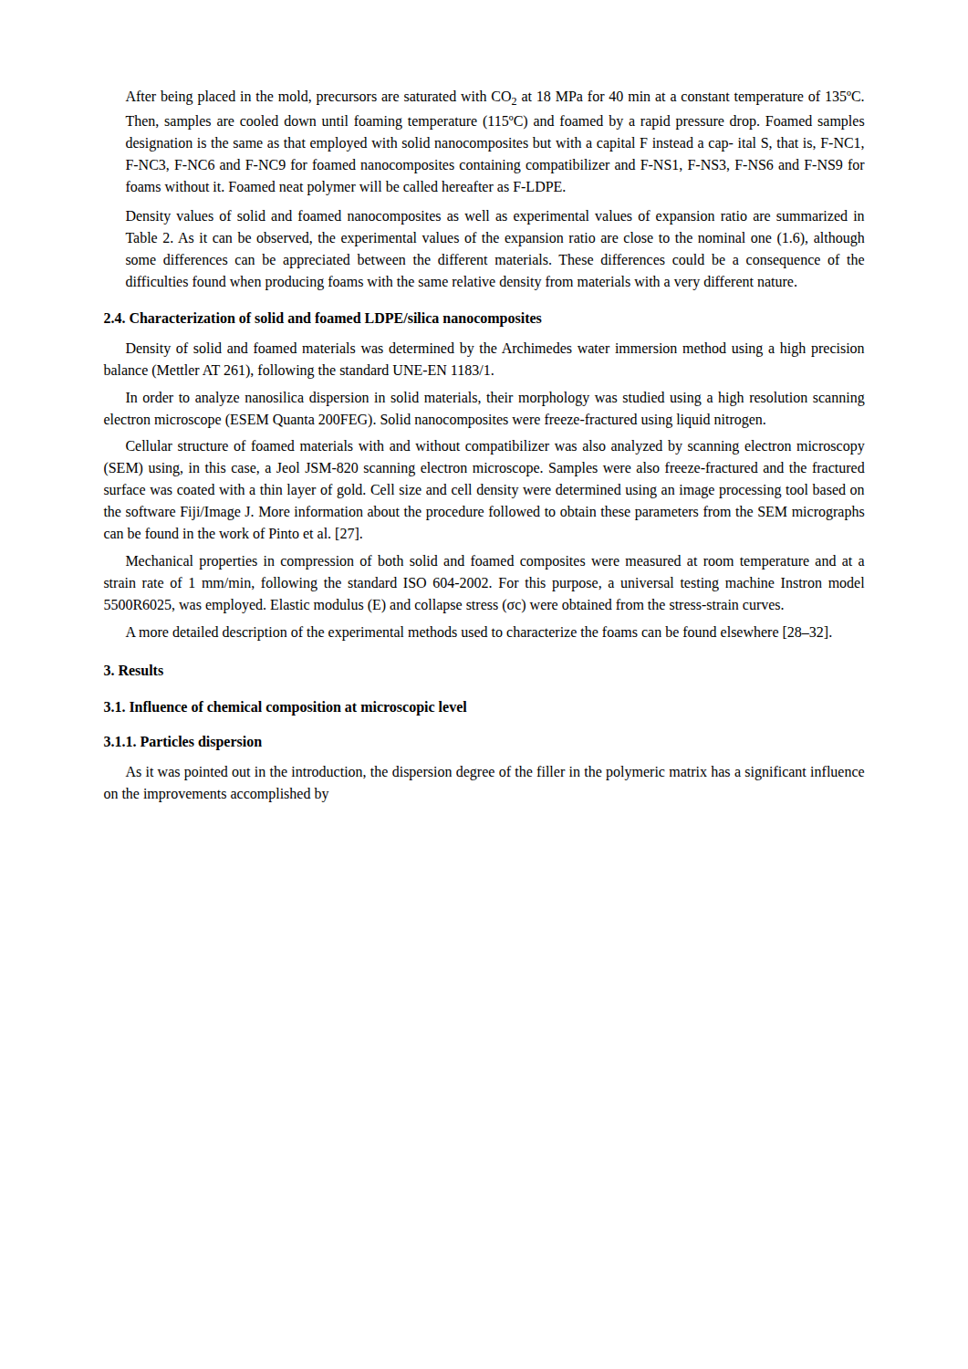After being placed in the mold, precursors are saturated with CO2 at 18 MPa for 40 min at a constant temperature of 135ºC. Then, samples are cooled down until foaming temperature (115ºC) and foamed by a rapid pressure drop. Foamed samples designation is the same as that employed with solid nanocomposites but with a capital F instead a cap- ital S, that is, F-NC1, F-NC3, F-NC6 and F-NC9 for foamed nanocomposites containing compatibilizer and F-NS1, F-NS3, F-NS6 and F-NS9 for foams without it. Foamed neat polymer will be called hereafter as F-LDPE.
Density values of solid and foamed nanocomposites as well as experimental values of expansion ratio are summarized in Table 2. As it can be observed, the experimental values of the expansion ratio are close to the nominal one (1.6), although some differences can be appreciated between the different materials. These differences could be a consequence of the difficulties found when producing foams with the same relative density from materials with a very different nature.
2.4. Characterization of solid and foamed LDPE/silica nanocomposites
Density of solid and foamed materials was determined by the Archimedes water immersion method using a high precision balance (Mettler AT 261), following the standard UNE-EN 1183/1.
In order to analyze nanosilica dispersion in solid materials, their morphology was studied using a high resolution scanning electron microscope (ESEM Quanta 200FEG). Solid nanocomposites were freeze-fractured using liquid nitrogen.
Cellular structure of foamed materials with and without compatibilizer was also analyzed by scanning electron microscopy (SEM) using, in this case, a Jeol JSM-820 scanning electron microscope. Samples were also freeze-fractured and the fractured surface was coated with a thin layer of gold. Cell size and cell density were determined using an image processing tool based on the software Fiji/Image J. More information about the procedure followed to obtain these parameters from the SEM micrographs can be found in the work of Pinto et al. [27].
Mechanical properties in compression of both solid and foamed composites were measured at room temperature and at a strain rate of 1 mm/min, following the standard ISO 604-2002. For this purpose, a universal testing machine Instron model 5500R6025, was employed. Elastic modulus (E) and collapse stress (σc) were obtained from the stress-strain curves.
A more detailed description of the experimental methods used to characterize the foams can be found elsewhere [28–32].
3. Results
3.1. Influence of chemical composition at microscopic level
3.1.1. Particles dispersion
As it was pointed out in the introduction, the dispersion degree of the filler in the polymeric matrix has a significant influence on the improvements accomplished by